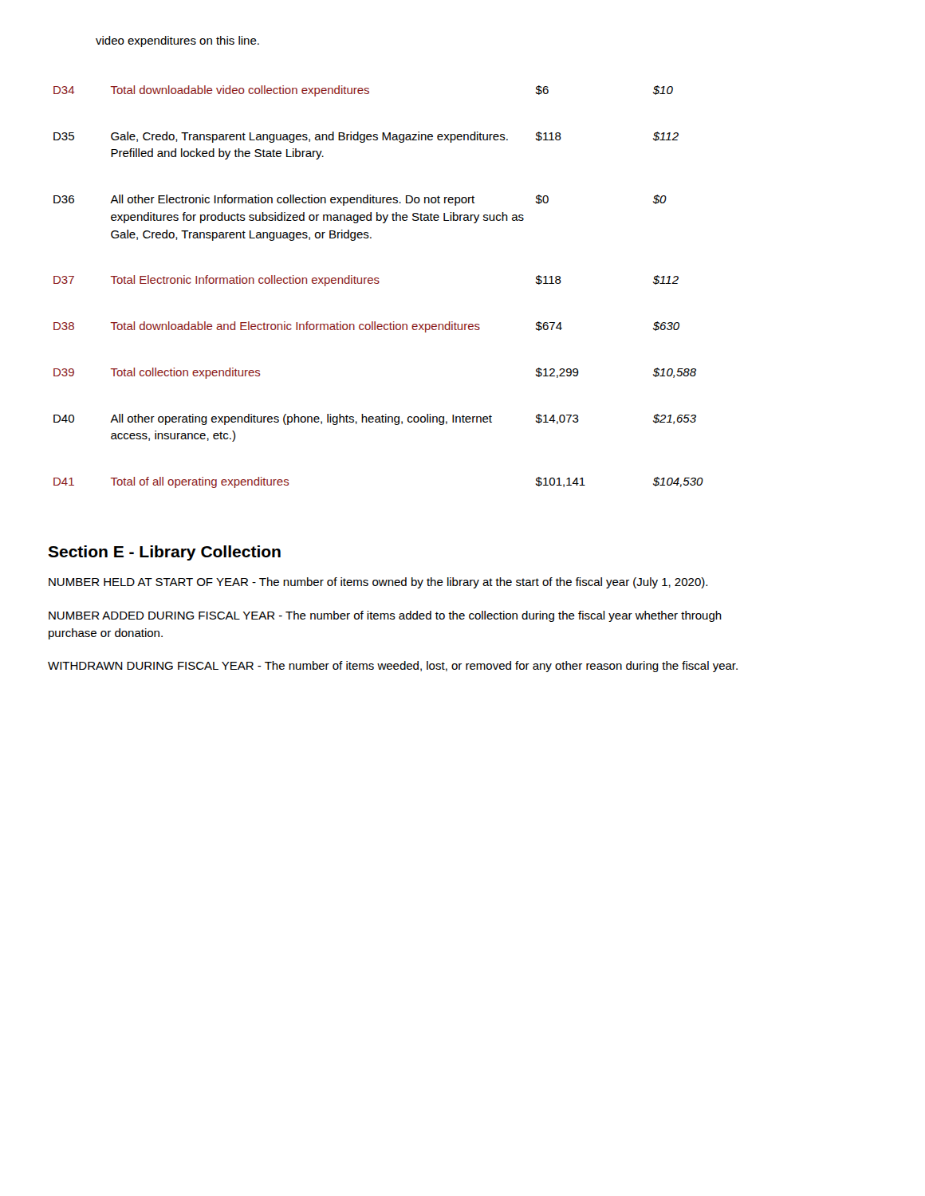video expenditures on this line.
| D34 | Total downloadable video collection expenditures | $6 | $10 |
| D35 | Gale, Credo, Transparent Languages, and Bridges Magazine expenditures. Prefilled and locked by the State Library. | $118 | $112 |
| D36 | All other Electronic Information collection expenditures. Do not report expenditures for products subsidized or managed by the State Library such as Gale, Credo, Transparent Languages, or Bridges. | $0 | $0 |
| D37 | Total Electronic Information collection expenditures | $118 | $112 |
| D38 | Total downloadable and Electronic Information collection expenditures | $674 | $630 |
| D39 | Total collection expenditures | $12,299 | $10,588 |
| D40 | All other operating expenditures (phone, lights, heating, cooling, Internet access, insurance, etc.) | $14,073 | $21,653 |
| D41 | Total of all operating expenditures | $101,141 | $104,530 |
Section E - Library Collection
NUMBER HELD AT START OF YEAR - The number of items owned by the library at the start of the fiscal year (July 1, 2020).
NUMBER ADDED DURING FISCAL YEAR - The number of items added to the collection during the fiscal year whether through purchase or donation.
WITHDRAWN DURING FISCAL YEAR - The number of items weeded, lost, or removed for any other reason during the fiscal year.